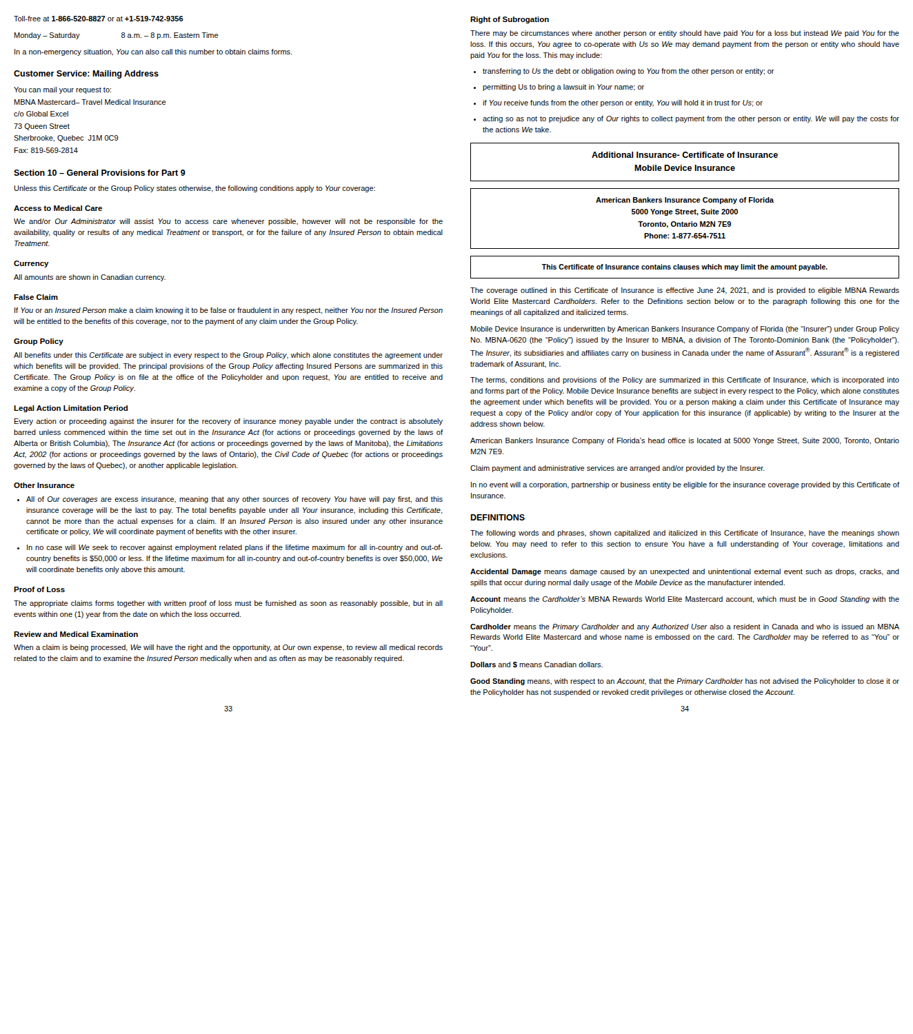Toll-free at 1-866-520-8827 or at +1-519-742-9356
Monday – Saturday 8 a.m. – 8 p.m. Eastern Time
In a non-emergency situation, You can also call this number to obtain claims forms.
Customer Service: Mailing Address
You can mail your request to:
MBNA Mastercard– Travel Medical Insurance
c/o Global Excel
73 Queen Street
Sherbrooke, Quebec J1M 0C9
Fax: 819-569-2814
Section 10 – General Provisions for Part 9
Unless this Certificate or the Group Policy states otherwise, the following conditions apply to Your coverage:
Access to Medical Care
We and/or Our Administrator will assist You to access care whenever possible, however will not be responsible for the availability, quality or results of any medical Treatment or transport, or for the failure of any Insured Person to obtain medical Treatment.
Currency
All amounts are shown in Canadian currency.
False Claim
If You or an Insured Person make a claim knowing it to be false or fraudulent in any respect, neither You nor the Insured Person will be entitled to the benefits of this coverage, nor to the payment of any claim under the Group Policy.
Group Policy
All benefits under this Certificate are subject in every respect to the Group Policy, which alone constitutes the agreement under which benefits will be provided. The principal provisions of the Group Policy affecting Insured Persons are summarized in this Certificate. The Group Policy is on file at the office of the Policyholder and upon request, You are entitled to receive and examine a copy of the Group Policy.
Legal Action Limitation Period
Every action or proceeding against the insurer for the recovery of insurance money payable under the contract is absolutely barred unless commenced within the time set out in the Insurance Act (for actions or proceedings governed by the laws of Alberta or British Columbia), The Insurance Act (for actions or proceedings governed by the laws of Manitoba), the Limitations Act, 2002 (for actions or proceedings governed by the laws of Ontario), the Civil Code of Quebec (for actions or proceedings governed by the laws of Quebec), or another applicable legislation.
Other Insurance
All of Our coverages are excess insurance, meaning that any other sources of recovery You have will pay first, and this insurance coverage will be the last to pay. The total benefits payable under all Your insurance, including this Certificate, cannot be more than the actual expenses for a claim. If an Insured Person is also insured under any other insurance certificate or policy, We will coordinate payment of benefits with the other insurer.
In no case will We seek to recover against employment related plans if the lifetime maximum for all in-country and out-of-country benefits is $50,000 or less. If the lifetime maximum for all in-country and out-of-country benefits is over $50,000, We will coordinate benefits only above this amount.
Proof of Loss
The appropriate claims forms together with written proof of loss must be furnished as soon as reasonably possible, but in all events within one (1) year from the date on which the loss occurred.
Review and Medical Examination
When a claim is being processed, We will have the right and the opportunity, at Our own expense, to review all medical records related to the claim and to examine the Insured Person medically when and as often as may be reasonably required.
Right of Subrogation
There may be circumstances where another person or entity should have paid You for a loss but instead We paid You for the loss. If this occurs, You agree to co-operate with Us so We may demand payment from the person or entity who should have paid You for the loss. This may include:
transferring to Us the debt or obligation owing to You from the other person or entity; or
permitting Us to bring a lawsuit in Your name; or
if You receive funds from the other person or entity, You will hold it in trust for Us; or
acting so as not to prejudice any of Our rights to collect payment from the other person or entity. We will pay the costs for the actions We take.
Additional Insurance- Certificate of Insurance
Mobile Device Insurance
American Bankers Insurance Company of Florida
5000 Yonge Street, Suite 2000
Toronto, Ontario M2N 7E9
Phone: 1-877-654-7511
This Certificate of Insurance contains clauses which may limit the amount payable.
The coverage outlined in this Certificate of Insurance is effective June 24, 2021, and is provided to eligible MBNA Rewards World Elite Mastercard Cardholders. Refer to the Definitions section below or to the paragraph following this one for the meanings of all capitalized and italicized terms.
Mobile Device Insurance is underwritten by American Bankers Insurance Company of Florida (the “Insurer”) under Group Policy No. MBNA-0620 (the “Policy”) issued by the Insurer to MBNA, a division of The Toronto-Dominion Bank (the “Policyholder”). The Insurer, its subsidiaries and affiliates carry on business in Canada under the name of Assurant®. Assurant® is a registered trademark of Assurant, Inc.
The terms, conditions and provisions of the Policy are summarized in this Certificate of Insurance, which is incorporated into and forms part of the Policy. Mobile Device Insurance benefits are subject in every respect to the Policy, which alone constitutes the agreement under which benefits will be provided. You or a person making a claim under this Certificate of Insurance may request a copy of the Policy and/or copy of Your application for this insurance (if applicable) by writing to the Insurer at the address shown below.
American Bankers Insurance Company of Florida’s head office is located at 5000 Yonge Street, Suite 2000, Toronto, Ontario M2N 7E9.
Claim payment and administrative services are arranged and/or provided by the Insurer.
In no event will a corporation, partnership or business entity be eligible for the insurance coverage provided by this Certificate of Insurance.
DEFINITIONS
The following words and phrases, shown capitalized and italicized in this Certificate of Insurance, have the meanings shown below. You may need to refer to this section to ensure You have a full understanding of Your coverage, limitations and exclusions.
Accidental Damage means damage caused by an unexpected and unintentional external event such as drops, cracks, and spills that occur during normal daily usage of the Mobile Device as the manufacturer intended.
Account means the Cardholder’s MBNA Rewards World Elite Mastercard account, which must be in Good Standing with the Policyholder.
Cardholder means the Primary Cardholder and any Authorized User also a resident in Canada and who is issued an MBNA Rewards World Elite Mastercard and whose name is embossed on the card. The Cardholder may be referred to as “You” or “Your”.
Dollars and $ means Canadian dollars.
Good Standing means, with respect to an Account, that the Primary Cardholder has not advised the Policyholder to close it or the Policyholder has not suspended or revoked credit privileges or otherwise closed the Account.
33
34